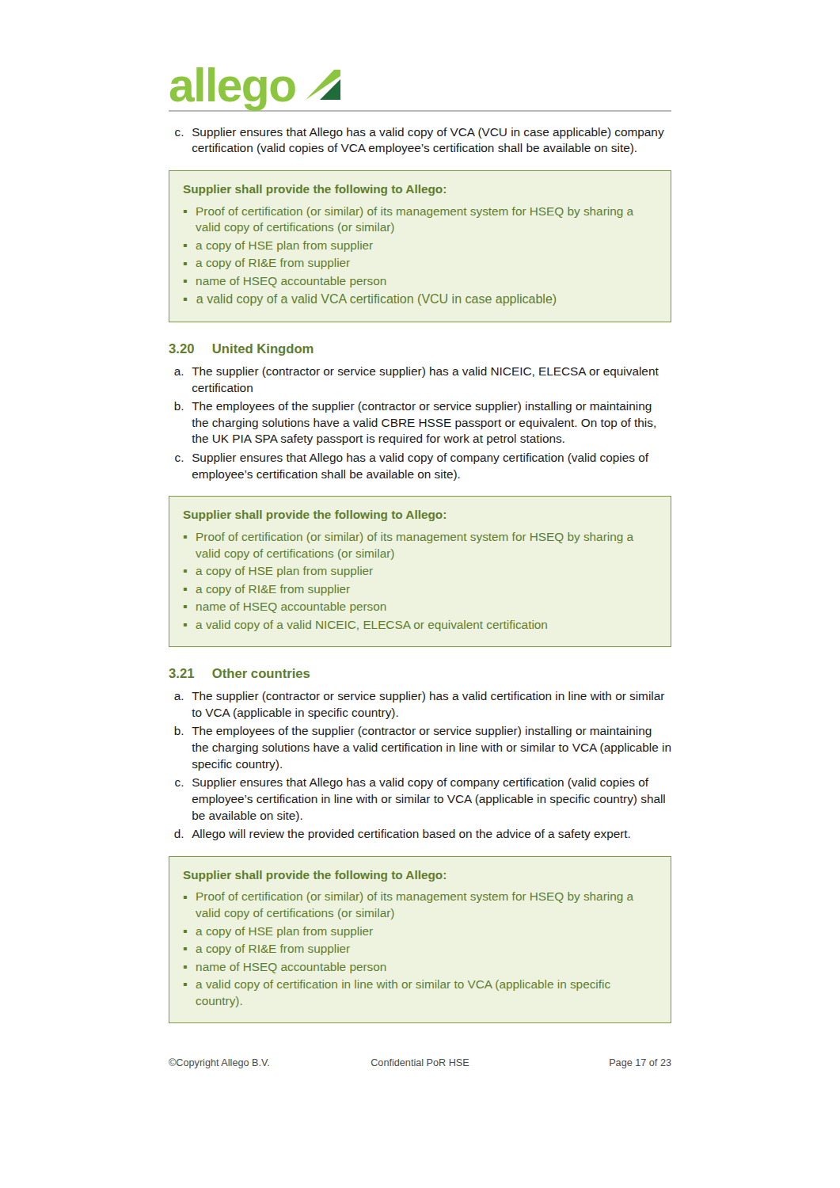allego
Supplier ensures that Allego has a valid copy of VCA (VCU in case applicable) company certification (valid copies of VCA employee’s certification shall be available on site).
Supplier shall provide the following to Allego:
Proof of certification (or similar) of its management system for HSEQ by sharing a valid copy of certifications (or similar)
a copy of HSE plan from supplier
a copy of RI&E from supplier
name of HSEQ accountable person
a valid copy of a valid VCA certification (VCU in case applicable)
3.20 United Kingdom
The supplier (contractor or service supplier) has a valid NICEIC, ELECSA or equivalent certification
The employees of the supplier (contractor or service supplier) installing or maintaining the charging solutions have a valid CBRE HSSE passport or equivalent. On top of this, the UK PIA SPA safety passport is required for work at petrol stations.
Supplier ensures that Allego has a valid copy of company certification (valid copies of employee’s certification shall be available on site).
Supplier shall provide the following to Allego:
Proof of certification (or similar) of its management system for HSEQ by sharing a valid copy of certifications (or similar)
a copy of HSE plan from supplier
a copy of RI&E from supplier
name of HSEQ accountable person
a valid copy of a valid NICEIC, ELECSA or equivalent certification
3.21 Other countries
The supplier (contractor or service supplier) has a valid certification in line with or similar to VCA (applicable in specific country).
The employees of the supplier (contractor or service supplier) installing or maintaining the charging solutions have a valid certification in line with or similar to VCA (applicable in specific country).
Supplier ensures that Allego has a valid copy of company certification (valid copies of employee’s certification in line with or similar to VCA (applicable in specific country) shall be available on site).
Allego will review the provided certification based on the advice of a safety expert.
Supplier shall provide the following to Allego:
Proof of certification (or similar) of its management system for HSEQ by sharing a valid copy of certifications (or similar)
a copy of HSE plan from supplier
a copy of RI&E from supplier
name of HSEQ accountable person
a valid copy of certification in line with or similar to VCA (applicable in specific country).
©Copyright Allego B.V.
Confidential PoR HSE
Page 17 of 23